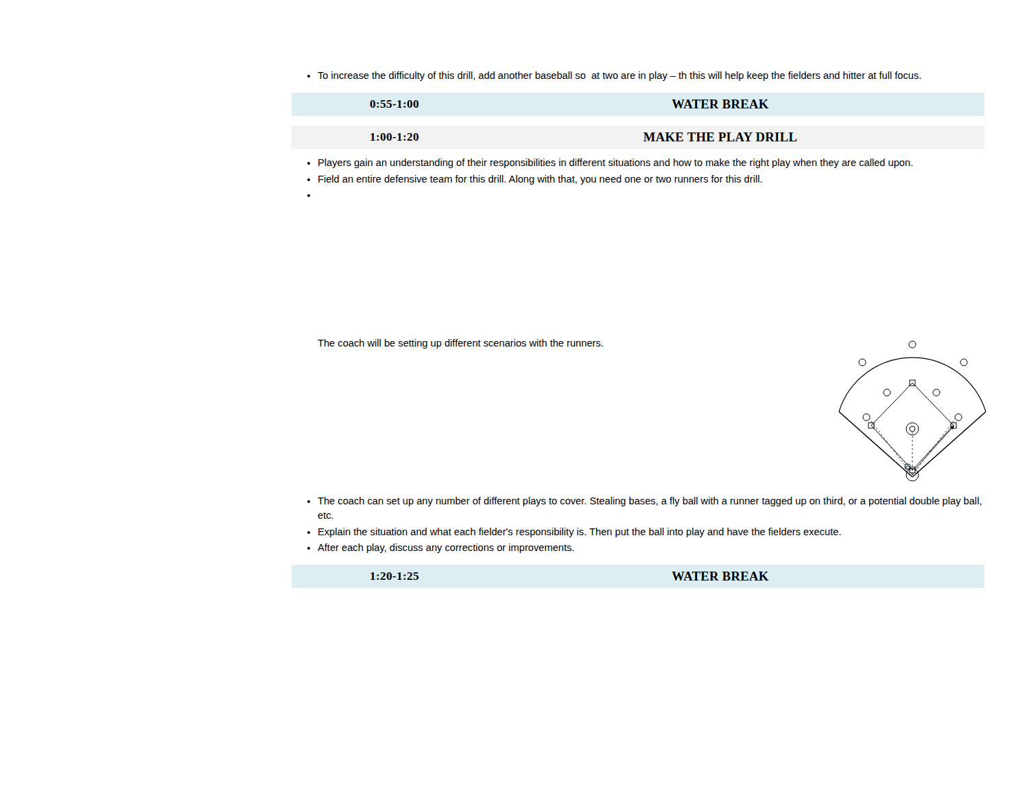To increase the difficulty of this drill, add another baseball so at two are in play – th this will help keep the fielders and hitter at full focus.
0:55-1:00
WATER BREAK
1:00-1:20
MAKE THE PLAY DRILL
Players gain an understanding of their responsibilities in different situations and how to make the right play when they are called upon.
Field an entire defensive team for this drill. Along with that, you need one or two runners for this drill.
C
The coach will be setting up different scenarios with the runners.
The coach can set up any number of different plays to cover. Stealing bases, a fly ball with a runner tagged up on third, or a potential double play ball, etc.
Explain the situation and what each fielder's responsibility is. Then put the ball into play and have the fielders execute.
After each play, discuss any corrections or improvements.
1:20-1:25
WATER BREAK